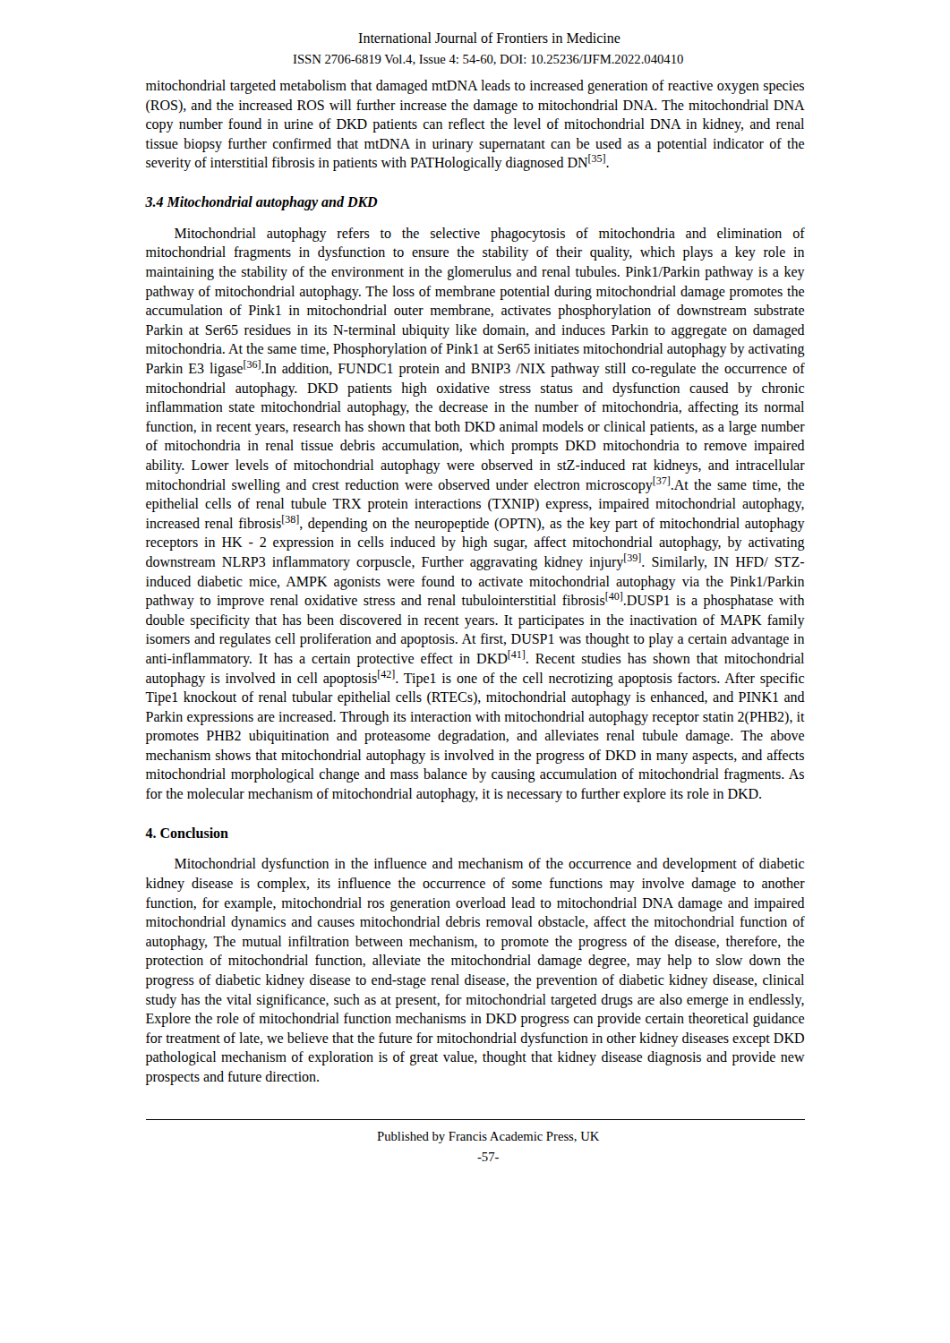International Journal of Frontiers in Medicine
ISSN 2706-6819 Vol.4, Issue 4: 54-60, DOI: 10.25236/IJFM.2022.040410
mitochondrial targeted metabolism that damaged mtDNA leads to increased generation of reactive oxygen species (ROS), and the increased ROS will further increase the damage to mitochondrial DNA. The mitochondrial DNA copy number found in urine of DKD patients can reflect the level of mitochondrial DNA in kidney, and renal tissue biopsy further confirmed that mtDNA in urinary supernatant can be used as a potential indicator of the severity of interstitial fibrosis in patients with PATHologically diagnosed DN[35].
3.4 Mitochondrial autophagy and DKD
Mitochondrial autophagy refers to the selective phagocytosis of mitochondria and elimination of mitochondrial fragments in dysfunction to ensure the stability of their quality, which plays a key role in maintaining the stability of the environment in the glomerulus and renal tubules. Pink1/Parkin pathway is a key pathway of mitochondrial autophagy. The loss of membrane potential during mitochondrial damage promotes the accumulation of Pink1 in mitochondrial outer membrane, activates phosphorylation of downstream substrate Parkin at Ser65 residues in its N-terminal ubiquity like domain, and induces Parkin to aggregate on damaged mitochondria. At the same time, Phosphorylation of Pink1 at Ser65 initiates mitochondrial autophagy by activating Parkin E3 ligase[36].In addition, FUNDC1 protein and BNIP3 /NIX pathway still co-regulate the occurrence of mitochondrial autophagy. DKD patients high oxidative stress status and dysfunction caused by chronic inflammation state mitochondrial autophagy, the decrease in the number of mitochondria, affecting its normal function, in recent years, research has shown that both DKD animal models or clinical patients, as a large number of mitochondria in renal tissue debris accumulation, which prompts DKD mitochondria to remove impaired ability. Lower levels of mitochondrial autophagy were observed in stZ-induced rat kidneys, and intracellular mitochondrial swelling and crest reduction were observed under electron microscopy[37].At the same time, the epithelial cells of renal tubule TRX protein interactions (TXNIP) express, impaired mitochondrial autophagy, increased renal fibrosis[38], depending on the neuropeptide (OPTN), as the key part of mitochondrial autophagy receptors in HK - 2 expression in cells induced by high sugar, affect mitochondrial autophagy, by activating downstream NLRP3 inflammatory corpuscle, Further aggravating kidney injury[39]. Similarly, IN HFD/ STZ-induced diabetic mice, AMPK agonists were found to activate mitochondrial autophagy via the Pink1/Parkin pathway to improve renal oxidative stress and renal tubulointerstitial fibrosis[40].DUSP1 is a phosphatase with double specificity that has been discovered in recent years. It participates in the inactivation of MAPK family isomers and regulates cell proliferation and apoptosis. At first, DUSP1 was thought to play a certain advantage in anti-inflammatory. It has a certain protective effect in DKD[41]. Recent studies has shown that mitochondrial autophagy is involved in cell apoptosis[42]. Tipe1 is one of the cell necrotizing apoptosis factors. After specific Tipe1 knockout of renal tubular epithelial cells (RTECs), mitochondrial autophagy is enhanced, and PINK1 and Parkin expressions are increased. Through its interaction with mitochondrial autophagy receptor statin 2(PHB2), it promotes PHB2 ubiquitination and proteasome degradation, and alleviates renal tubule damage. The above mechanism shows that mitochondrial autophagy is involved in the progress of DKD in many aspects, and affects mitochondrial morphological change and mass balance by causing accumulation of mitochondrial fragments. As for the molecular mechanism of mitochondrial autophagy, it is necessary to further explore its role in DKD.
4. Conclusion
Mitochondrial dysfunction in the influence and mechanism of the occurrence and development of diabetic kidney disease is complex, its influence the occurrence of some functions may involve damage to another function, for example, mitochondrial ros generation overload lead to mitochondrial DNA damage and impaired mitochondrial dynamics and causes mitochondrial debris removal obstacle, affect the mitochondrial function of autophagy, The mutual infiltration between mechanism, to promote the progress of the disease, therefore, the protection of mitochondrial function, alleviate the mitochondrial damage degree, may help to slow down the progress of diabetic kidney disease to end-stage renal disease, the prevention of diabetic kidney disease, clinical study has the vital significance, such as at present, for mitochondrial targeted drugs are also emerge in endlessly, Explore the role of mitochondrial function mechanisms in DKD progress can provide certain theoretical guidance for treatment of late, we believe that the future for mitochondrial dysfunction in other kidney diseases except DKD pathological mechanism of exploration is of great value, thought that kidney disease diagnosis and provide new prospects and future direction.
Published by Francis Academic Press, UK
-57-